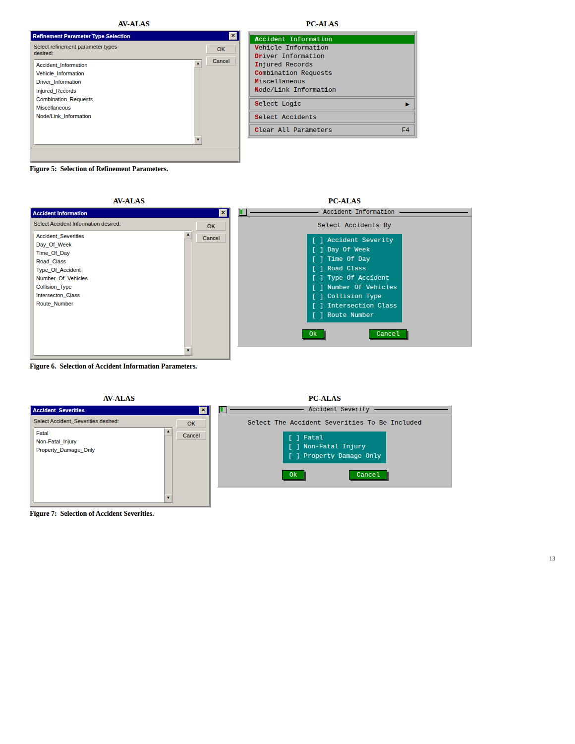AV-ALAS PC-ALAS
Refinement Parameter Type Selection ✕
Select refinement parameter types
desired:
Accident_Information
Vehicle_Information
Driver_Information
Injured_Records
Combination_Requests
Miscellaneous
Node/Link_Information
▲
▼
OK
Cancel
Accident Information
Vehicle Information
Driver Information
Injured Records
Combination Requests
Miscellaneous
Node/Link Information
Select Logic▶
Select Accidents
Clear All Parameters F4
Figure 5: Selection of Refinement Parameters.
AV-ALAS PC-ALAS
Accident Information ✕
Select Accident Information desired:
Accident_Severities
Day_Of_Week
Time_Of_Day
Road_Class
Type_Of_Accident
Number_Of_Vehicles
Collision_Type
Intersecton_Class
Route_Number
▲
▼
OK
Cancel
Accident Information
Select Accidents By
[ ] Accident Severity
[ ] Day Of Week
[ ] Time Of Day
[ ] Road Class
[ ] Type Of Accident
[ ] Number Of Vehicles
[ ] Collision Type
[ ] Intersection Class
[ ] Route Number
Ok Cancel
Figure 6. Selection of Accident Information Parameters.
AV-ALAS PC-ALAS
Accident_Severities ✕
Select Accident_Severities desired:
Fatal
Non-Fatal_Injury
Property_Damage_Only
▲
▼
OK
Cancel
Accident Severity
Select The Accident Severities To Be Included
[ ] Fatal
[ ] Non-Fatal Injury
[ ] Property Damage Only
Ok Cancel
Figure 7: Selection of Accident Severities.
13